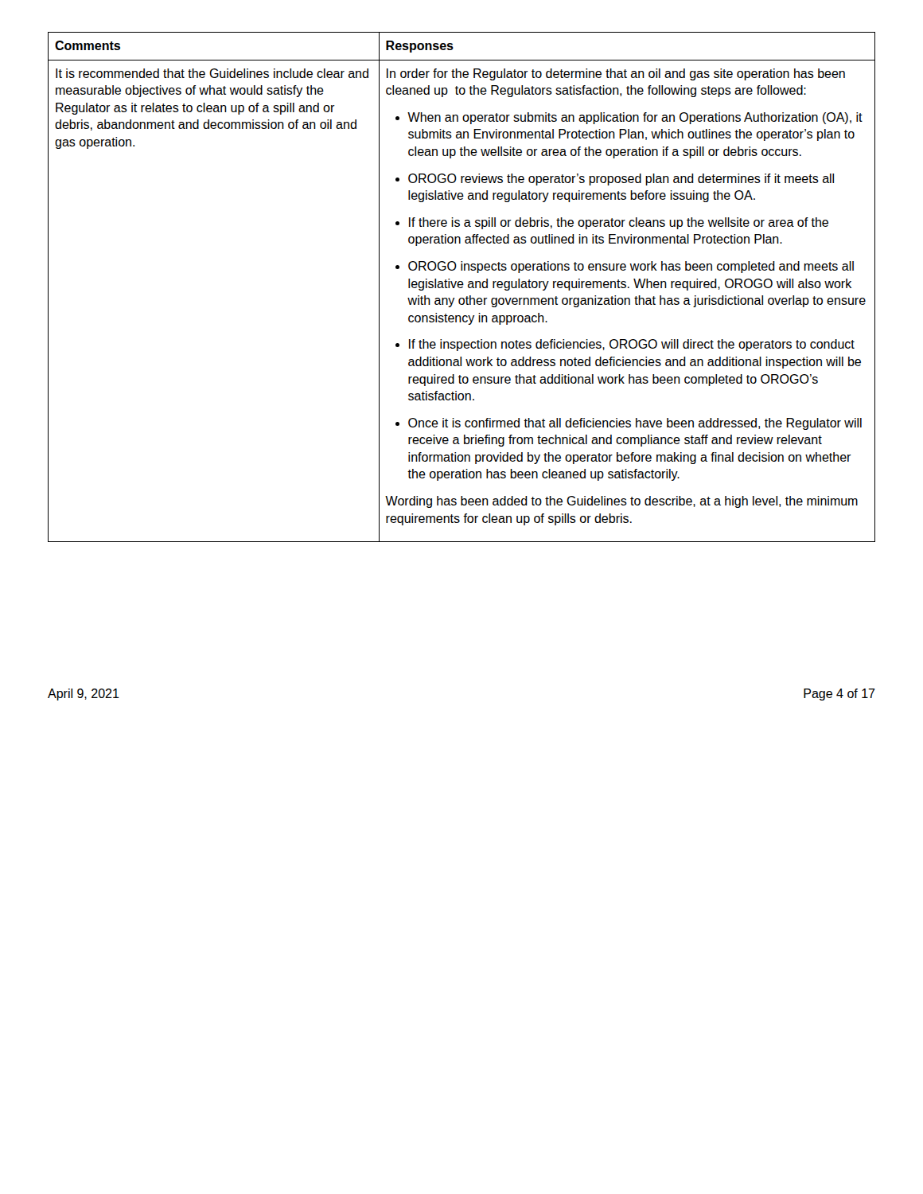| Comments | Responses |
| --- | --- |
| It is recommended that the Guidelines include clear and measurable objectives of what would satisfy the Regulator as it relates to clean up of a spill and or debris, abandonment and decommission of an oil and gas operation. | In order for the Regulator to determine that an oil and gas site operation has been cleaned up to the Regulators satisfaction, the following steps are followed: When an operator submits an application for an Operations Authorization (OA), it submits an Environmental Protection Plan, which outlines the operator’s plan to clean up the wellsite or area of the operation if a spill or debris occurs. OROGO reviews the operator’s proposed plan and determines if it meets all legislative and regulatory requirements before issuing the OA. If there is a spill or debris, the operator cleans up the wellsite or area of the operation affected as outlined in its Environmental Protection Plan. OROGO inspects operations to ensure work has been completed and meets all legislative and regulatory requirements. When required, OROGO will also work with any other government organization that has a jurisdictional overlap to ensure consistency in approach. If the inspection notes deficiencies, OROGO will direct the operators to conduct additional work to address noted deficiencies and an additional inspection will be required to ensure that additional work has been completed to OROGO’s satisfaction. Once it is confirmed that all deficiencies have been addressed, the Regulator will receive a briefing from technical and compliance staff and review relevant information provided by the operator before making a final decision on whether the operation has been cleaned up satisfactorily. Wording has been added to the Guidelines to describe, at a high level, the minimum requirements for clean up of spills or debris. |
April 9, 2021 Page 4 of 17